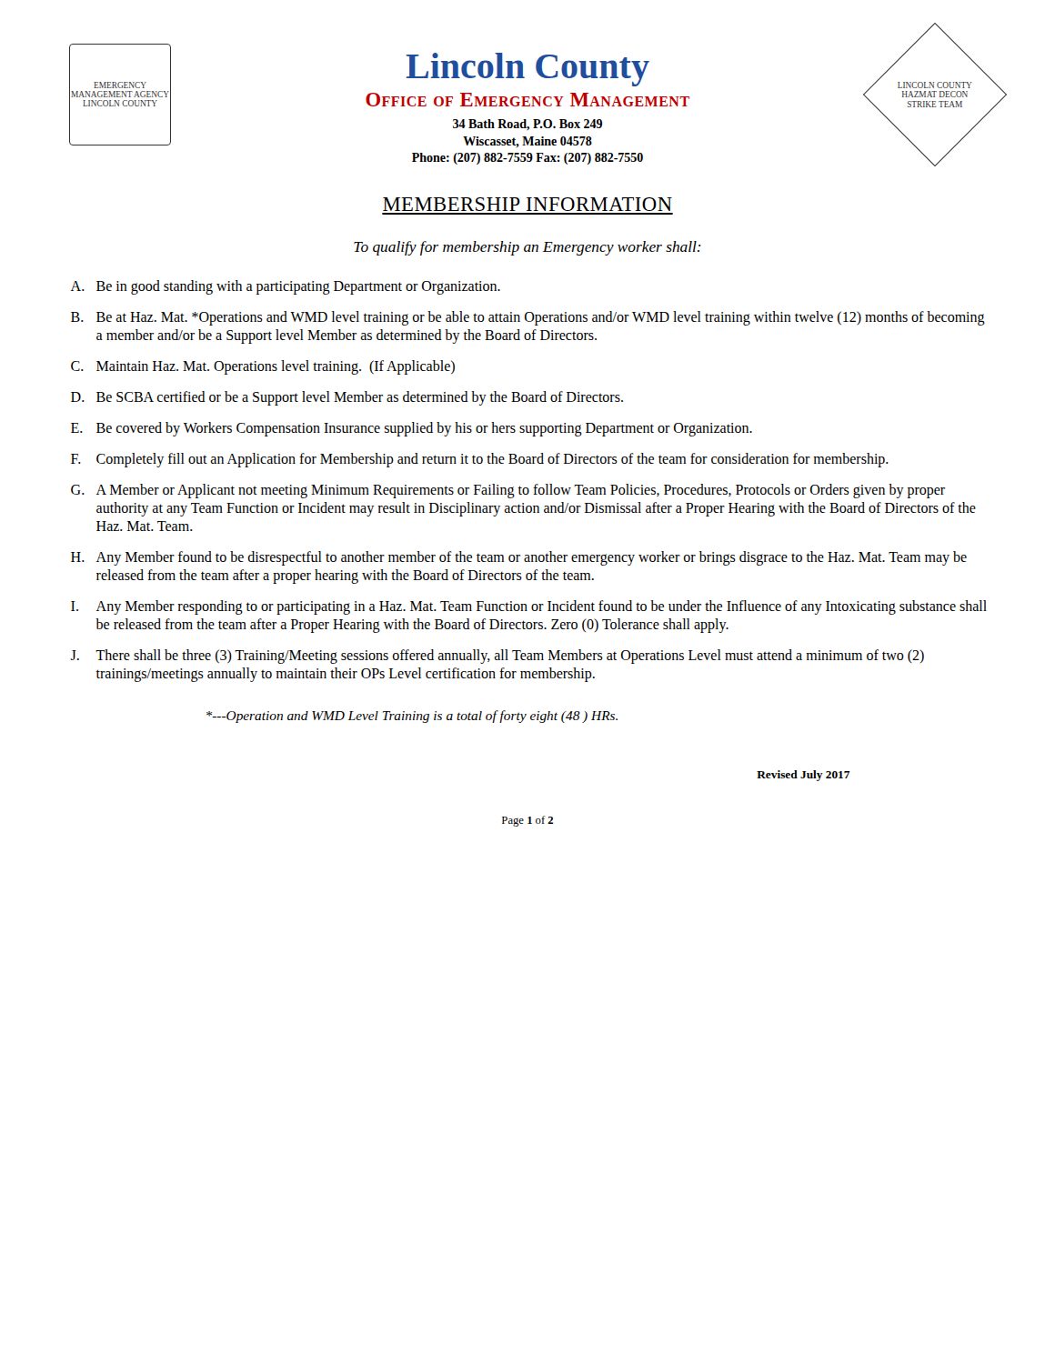EMERGENCY MANAGEMENT AGENCY
LINCOLN COUNTY
Lincoln County
Office of Emergency Management
34 Bath Road, P.O. Box 249
Wiscasset, Maine 04578
Phone: (207) 882-7559 Fax: (207) 882-7550
LINCOLN COUNTY
HAZMAT DECON
STRIKE TEAM
MEMBERSHIP INFORMATION
To qualify for membership an Emergency worker shall:
A. Be in good standing with a participating Department or Organization.
B. Be at Haz. Mat. *Operations and WMD level training or be able to attain Operations and/or WMD level training within twelve (12) months of becoming a member and/or be a Support level Member as determined by the Board of Directors.
C. Maintain Haz. Mat. Operations level training. (If Applicable)
D. Be SCBA certified or be a Support level Member as determined by the Board of Directors.
E. Be covered by Workers Compensation Insurance supplied by his or hers supporting Department or Organization.
F. Completely fill out an Application for Membership and return it to the Board of Directors of the team for consideration for membership.
G. A Member or Applicant not meeting Minimum Requirements or Failing to follow Team Policies, Procedures, Protocols or Orders given by proper authority at any Team Function or Incident may result in Disciplinary action and/or Dismissal after a Proper Hearing with the Board of Directors of the Haz. Mat. Team.
H. Any Member found to be disrespectful to another member of the team or another emergency worker or brings disgrace to the Haz. Mat. Team may be released from the team after a proper hearing with the Board of Directors of the team.
I. Any Member responding to or participating in a Haz. Mat. Team Function or Incident found to be under the Influence of any Intoxicating substance shall be released from the team after a Proper Hearing with the Board of Directors. Zero (0) Tolerance shall apply.
J. There shall be three (3) Training/Meeting sessions offered annually, all Team Members at Operations Level must attend a minimum of two (2) trainings/meetings annually to maintain their OPs Level certification for membership.
*---Operation and WMD Level Training is a total of forty eight (48 ) HRs.
Revised July 2017
Page 1 of 2